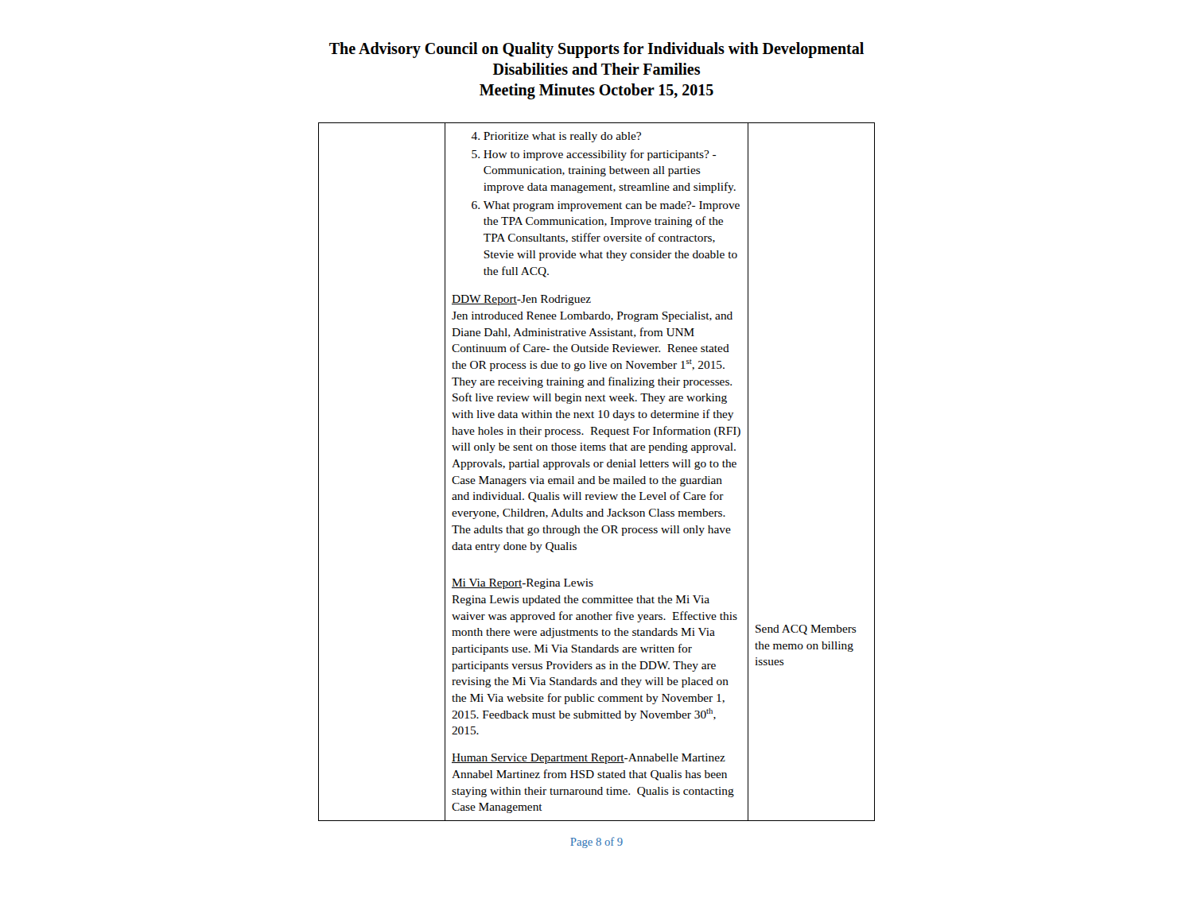The Advisory Council on Quality Supports for Individuals with Developmental Disabilities and Their Families
Meeting Minutes October 15, 2015
| | Prioritize what is really do able? How to improve accessibility for participants? - Communication, training between all parties improve data management, streamline and simplify. What program improvement can be made?- Improve the TPA Communication, Improve training of the TPA Consultants, stiffer oversite of contractors, Stevie will provide what they consider the doable to the full ACQ. DDW Report -Jen Rodriguez Jen introduced Renee Lombardo, Program Specialist, and Diane Dahl, Administrative Assistant, from UNM Continuum of Care- the Outside Reviewer. Renee stated the OR process is due to go live on November 1 st , 2015. They are receiving training and finalizing their processes. Soft live review will begin next week. They are working with live data within the next 10 days to determine if they have holes in their process. Request For Information (RFI) will only be sent on those items that are pending approval. Approvals, partial approvals or denial letters will go to the Case Managers via email and be mailed to the guardian and individual. Qualis will review the Level of Care for everyone, Children, Adults and Jackson Class members. The adults that go through the OR process will only have data entry done by Qualis Mi Via Report -Regina Lewis Regina Lewis updated the committee that the Mi Via waiver was approved for another five years. Effective this month there were adjustments to the standards Mi Via participants use. Mi Via Standards are written for participants versus Providers as in the DDW. They are revising the Mi Via Standards and they will be placed on the Mi Via website for public comment by November 1, 2015. Feedback must be submitted by November 30 th , 2015. Human Service Department Report -Annabelle Martinez Annabel Martinez from HSD stated that Qualis has been staying within their turnaround time. Qualis is contacting Case Management | Send ACQ Members the memo on billing issues |
Page 8 of 9